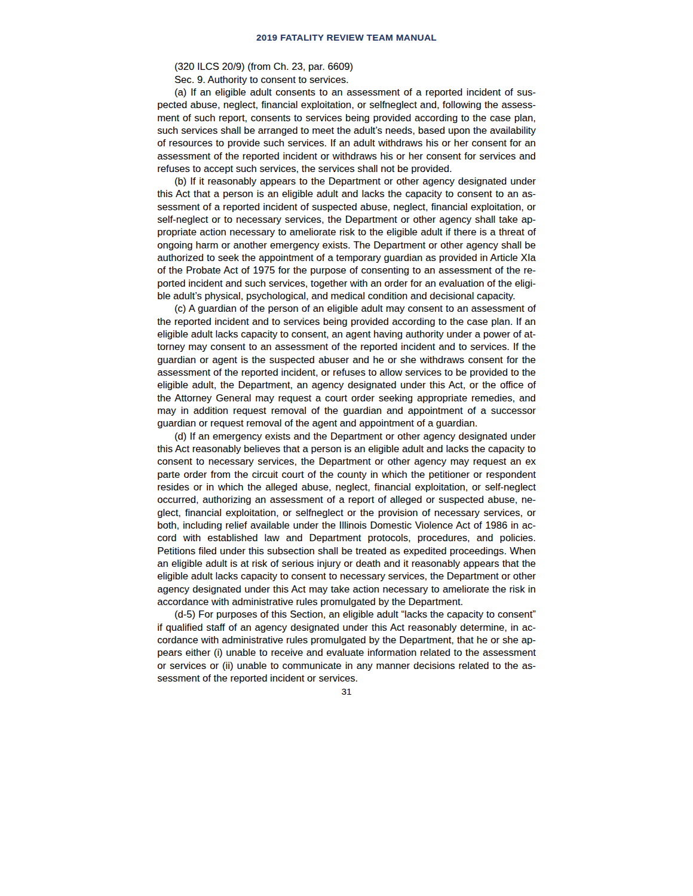2019 FATALITY REVIEW TEAM MANUAL
(320 ILCS 20/9) (from Ch. 23, par. 6609)
Sec. 9. Authority to consent to services.
(a) If an eligible adult consents to an assessment of a reported incident of suspected abuse, neglect, financial exploitation, or selfneglect and, following the assessment of such report, consents to services being provided according to the case plan, such services shall be arranged to meet the adult’s needs, based upon the availability of resources to provide such services. If an adult withdraws his or her consent for an assessment of the reported incident or withdraws his or her consent for services and refuses to accept such services, the services shall not be provided.
(b) If it reasonably appears to the Department or other agency designated under this Act that a person is an eligible adult and lacks the capacity to consent to an assessment of a reported incident of suspected abuse, neglect, financial exploitation, or self-neglect or to necessary services, the Department or other agency shall take appropriate action necessary to ameliorate risk to the eligible adult if there is a threat of ongoing harm or another emergency exists. The Department or other agency shall be authorized to seek the appointment of a temporary guardian as provided in Article XIa of the Probate Act of 1975 for the purpose of consenting to an assessment of the reported incident and such services, together with an order for an evaluation of the eligible adult’s physical, psychological, and medical condition and decisional capacity.
(c) A guardian of the person of an eligible adult may consent to an assessment of the reported incident and to services being provided according to the case plan. If an eligible adult lacks capacity to consent, an agent having authority under a power of attorney may consent to an assessment of the reported incident and to services. If the guardian or agent is the suspected abuser and he or she withdraws consent for the assessment of the reported incident, or refuses to allow services to be provided to the eligible adult, the Department, an agency designated under this Act, or the office of the Attorney General may request a court order seeking appropriate remedies, and may in addition request removal of the guardian and appointment of a successor guardian or request removal of the agent and appointment of a guardian.
(d) If an emergency exists and the Department or other agency designated under this Act reasonably believes that a person is an eligible adult and lacks the capacity to consent to necessary services, the Department or other agency may request an ex parte order from the circuit court of the county in which the petitioner or respondent resides or in which the alleged abuse, neglect, financial exploitation, or self-neglect occurred, authorizing an assessment of a report of alleged or suspected abuse, neglect, financial exploitation, or selfneglect or the provision of necessary services, or both, including relief available under the Illinois Domestic Violence Act of 1986 in accord with established law and Department protocols, procedures, and policies. Petitions filed under this subsection shall be treated as expedited proceedings. When an eligible adult is at risk of serious injury or death and it reasonably appears that the eligible adult lacks capacity to consent to necessary services, the Department or other agency designated under this Act may take action necessary to ameliorate the risk in accordance with administrative rules promulgated by the Department.
(d-5) For purposes of this Section, an eligible adult “lacks the capacity to consent” if qualified staff of an agency designated under this Act reasonably determine, in accordance with administrative rules promulgated by the Department, that he or she appears either (i) unable to receive and evaluate information related to the assessment or services or (ii) unable to communicate in any manner decisions related to the assessment of the reported incident or services.
31